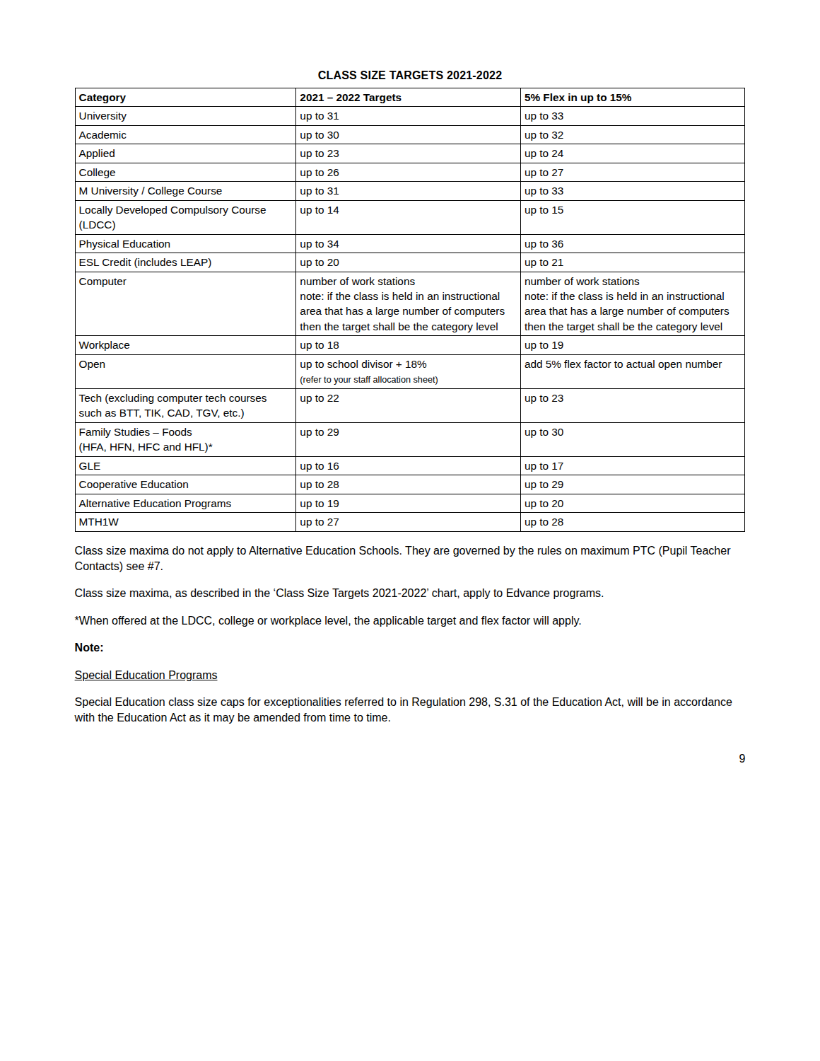CLASS SIZE TARGETS 2021-2022
| Category | 2021 – 2022 Targets | 5% Flex in up to 15% |
| --- | --- | --- |
| University | up to 31 | up to 33 |
| Academic | up to 30 | up to 32 |
| Applied | up to 23 | up to 24 |
| College | up to 26 | up to 27 |
| M University / College Course | up to 31 | up to 33 |
| Locally Developed Compulsory Course (LDCC) | up to 14 | up to 15 |
| Physical Education | up to 34 | up to 36 |
| ESL Credit (includes LEAP) | up to 20 | up to 21 |
| Computer | number of work stations note: if the class is held in an instructional area that has a large number of computers then the target shall be the category level | number of work stations note: if the class is held in an instructional area that has a large number of computers then the target shall be the category level |
| Workplace | up to 18 | up to 19 |
| Open | up to school divisor + 18% (refer to your staff allocation sheet) | add 5% flex factor to actual open number |
| Tech (excluding computer tech courses such as BTT, TIK, CAD, TGV, etc.) | up to 22 | up to 23 |
| Family Studies – Foods (HFA, HFN, HFC and HFL)* | up to 29 | up to 30 |
| GLE | up to 16 | up to 17 |
| Cooperative Education | up to 28 | up to 29 |
| Alternative Education Programs | up to 19 | up to 20 |
| MTH1W | up to 27 | up to 28 |
Class size maxima do not apply to Alternative Education Schools. They are governed by the rules on maximum PTC (Pupil Teacher Contacts) see #7.
Class size maxima, as described in the ‘Class Size Targets 2021-2022’ chart, apply to Edvance programs.
*When offered at the LDCC, college or workplace level, the applicable target and flex factor will apply.
Note:
Special Education Programs
Special Education class size caps for exceptionalities referred to in Regulation 298, S.31 of the Education Act, will be in accordance with the Education Act as it may be amended from time to time.
9